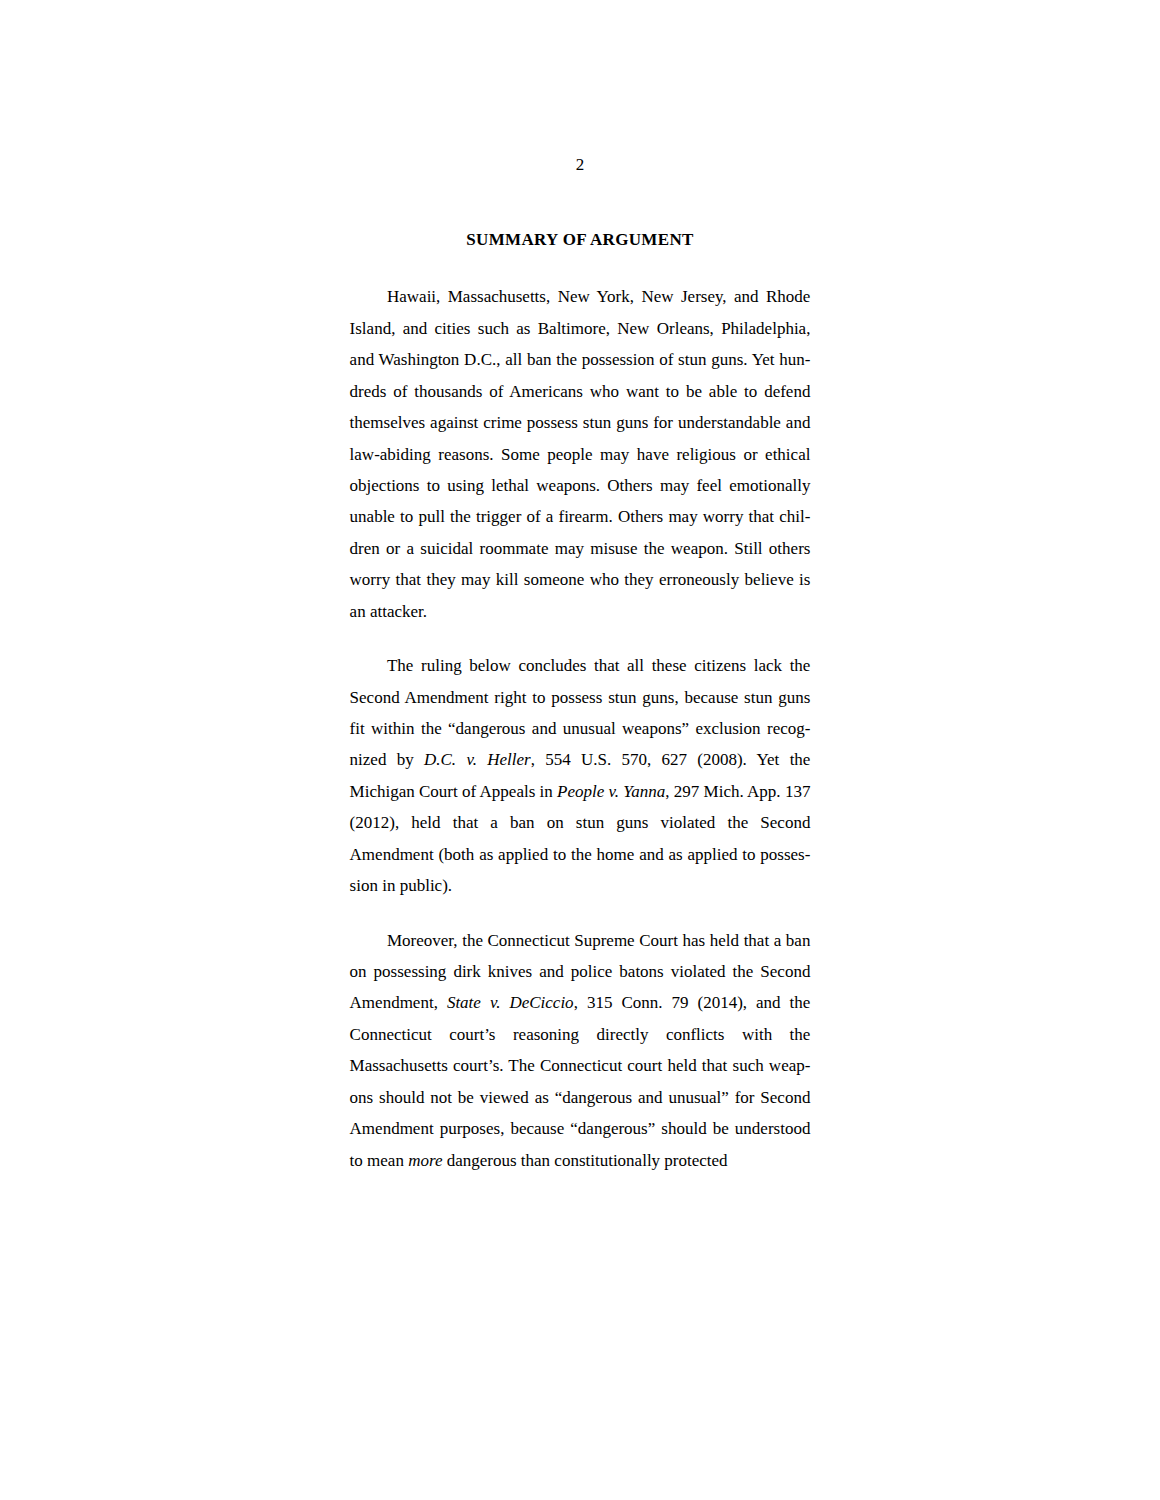2
Summary of Argument
Hawaii, Massachusetts, New York, New Jersey, and Rhode Island, and cities such as Baltimore, New Orleans, Philadelphia, and Washington D.C., all ban the possession of stun guns. Yet hundreds of thousands of Americans who want to be able to defend themselves against crime possess stun guns for understandable and law-abiding reasons. Some people may have religious or ethical objections to using lethal weapons. Others may feel emotionally unable to pull the trigger of a firearm. Others may worry that children or a suicidal roommate may misuse the weapon. Still others worry that they may kill someone who they erroneously believe is an attacker.
The ruling below concludes that all these citizens lack the Second Amendment right to possess stun guns, because stun guns fit within the “dangerous and unusual weapons” exclusion recognized by D.C. v. Heller, 554 U.S. 570, 627 (2008). Yet the Michigan Court of Appeals in People v. Yanna, 297 Mich. App. 137 (2012), held that a ban on stun guns violated the Second Amendment (both as applied to the home and as applied to possession in public).
Moreover, the Connecticut Supreme Court has held that a ban on possessing dirk knives and police batons violated the Second Amendment, State v. DeCiccio, 315 Conn. 79 (2014), and the Connecticut court’s reasoning directly conflicts with the Massachusetts court’s. The Connecticut court held that such weapons should not be viewed as “dangerous and unusual” for Second Amendment purposes, because “dangerous” should be understood to mean more dangerous than constitutionally protected